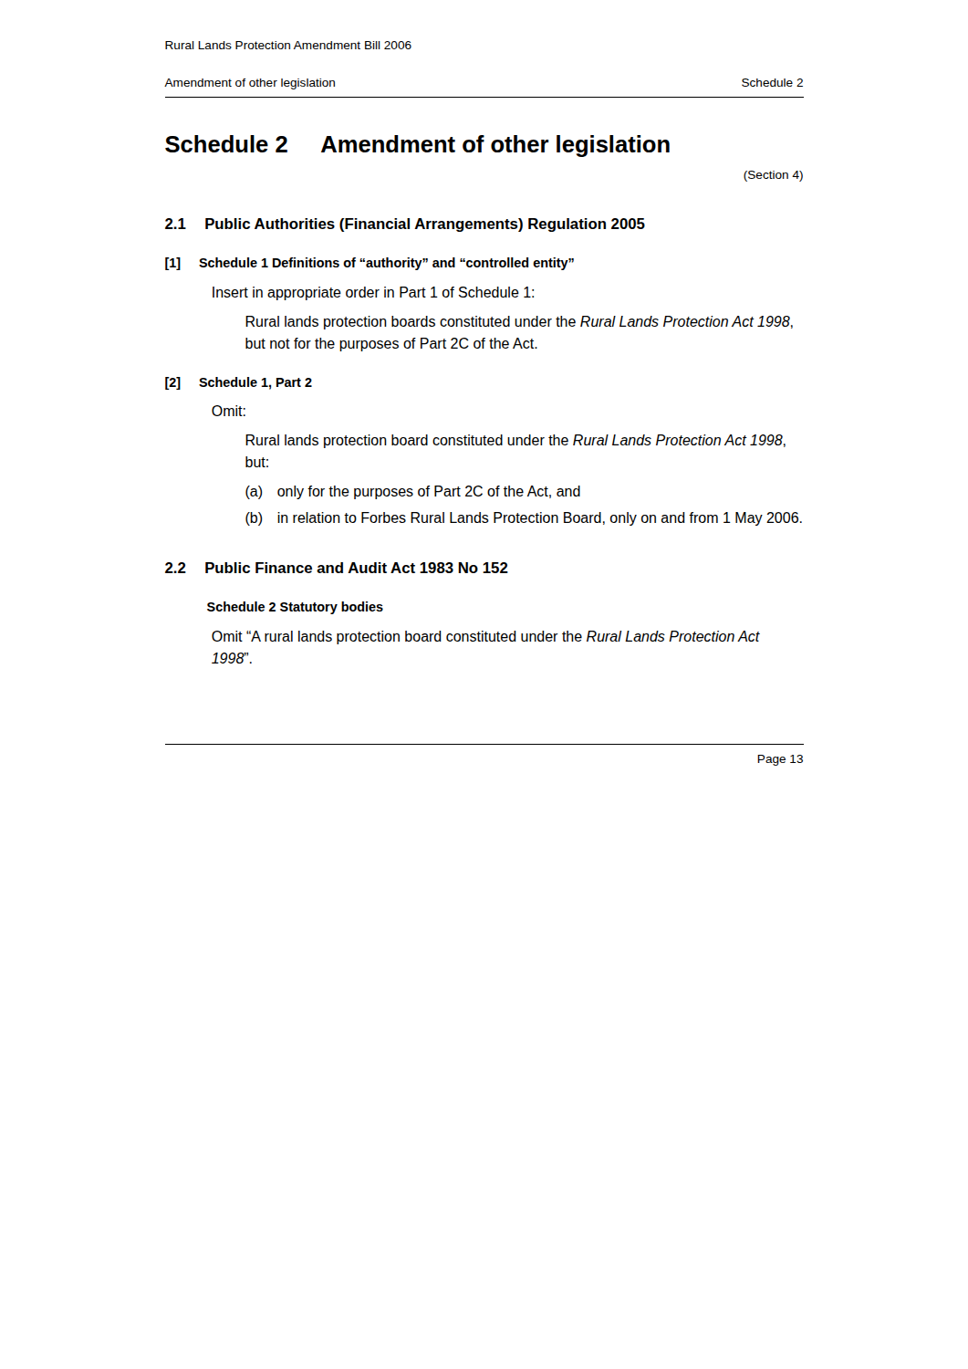Rural Lands Protection Amendment Bill 2006
Amendment of other legislation Schedule 2
Schedule 2 Amendment of other legislation
(Section 4)
2.1 Public Authorities (Financial Arrangements) Regulation 2005
[1] Schedule 1 Definitions of “authority” and “controlled entity”
Insert in appropriate order in Part 1 of Schedule 1:
Rural lands protection boards constituted under the Rural Lands Protection Act 1998, but not for the purposes of Part 2C of the Act.
[2] Schedule 1, Part 2
Omit:
Rural lands protection board constituted under the Rural Lands Protection Act 1998, but:
(a) only for the purposes of Part 2C of the Act, and
(b) in relation to Forbes Rural Lands Protection Board, only on and from 1 May 2006.
2.2 Public Finance and Audit Act 1983 No 152
Schedule 2 Statutory bodies
Omit “A rural lands protection board constituted under the Rural Lands Protection Act 1998”.
Page 13